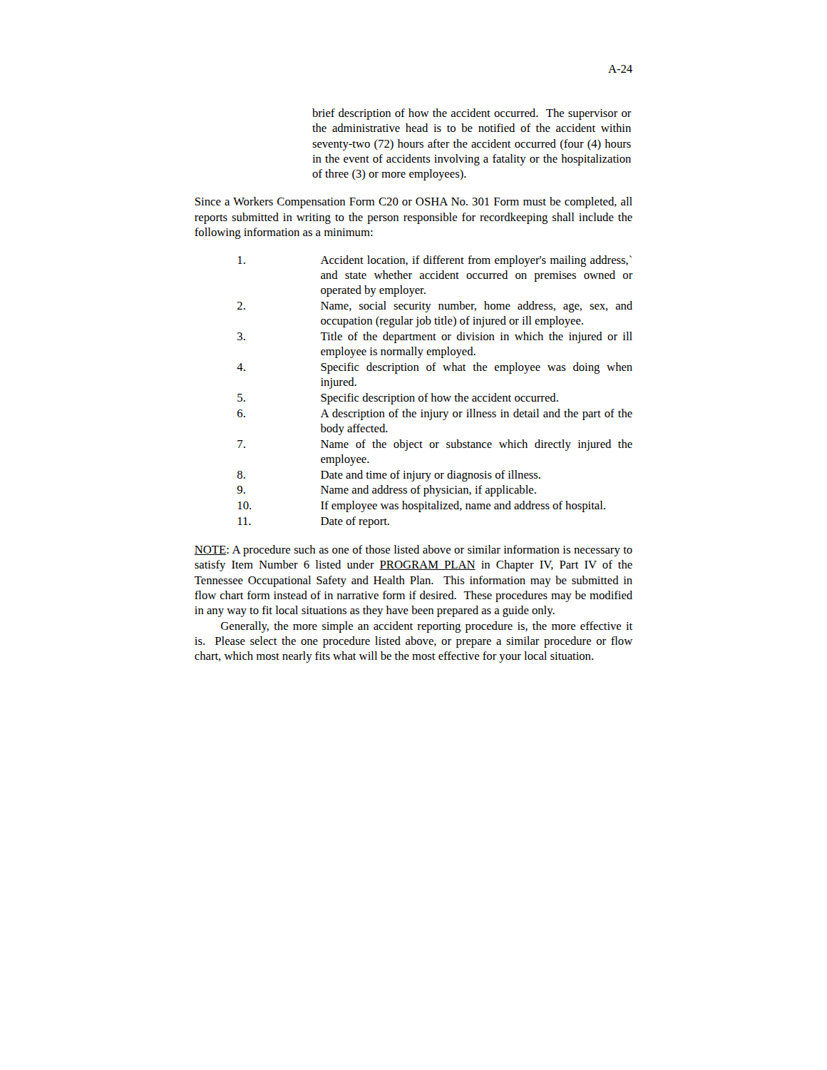A-24
brief description of how the accident occurred. The supervisor or the administrative head is to be notified of the accident within seventy-two (72) hours after the accident occurred (four (4) hours in the event of accidents involving a fatality or the hospitalization of three (3) or more employees).
Since a Workers Compensation Form C20 or OSHA No. 301 Form must be completed, all reports submitted in writing to the person responsible for recordkeeping shall include the following information as a minimum:
1. Accident location, if different from employer's mailing address,` and state whether accident occurred on premises owned or operated by employer.
2. Name, social security number, home address, age, sex, and occupation (regular job title) of injured or ill employee.
3. Title of the department or division in which the injured or ill employee is normally employed.
4. Specific description of what the employee was doing when injured.
5. Specific description of how the accident occurred.
6. A description of the injury or illness in detail and the part of the body affected.
7. Name of the object or substance which directly injured the employee.
8. Date and time of injury or diagnosis of illness.
9. Name and address of physician, if applicable.
10. If employee was hospitalized, name and address of hospital.
11. Date of report.
NOTE: A procedure such as one of those listed above or similar information is necessary to satisfy Item Number 6 listed under PROGRAM PLAN in Chapter IV, Part IV of the Tennessee Occupational Safety and Health Plan. This information may be submitted in flow chart form instead of in narrative form if desired. These procedures may be modified in any way to fit local situations as they have been prepared as a guide only.
Generally, the more simple an accident reporting procedure is, the more effective it is. Please select the one procedure listed above, or prepare a similar procedure or flow chart, which most nearly fits what will be the most effective for your local situation.